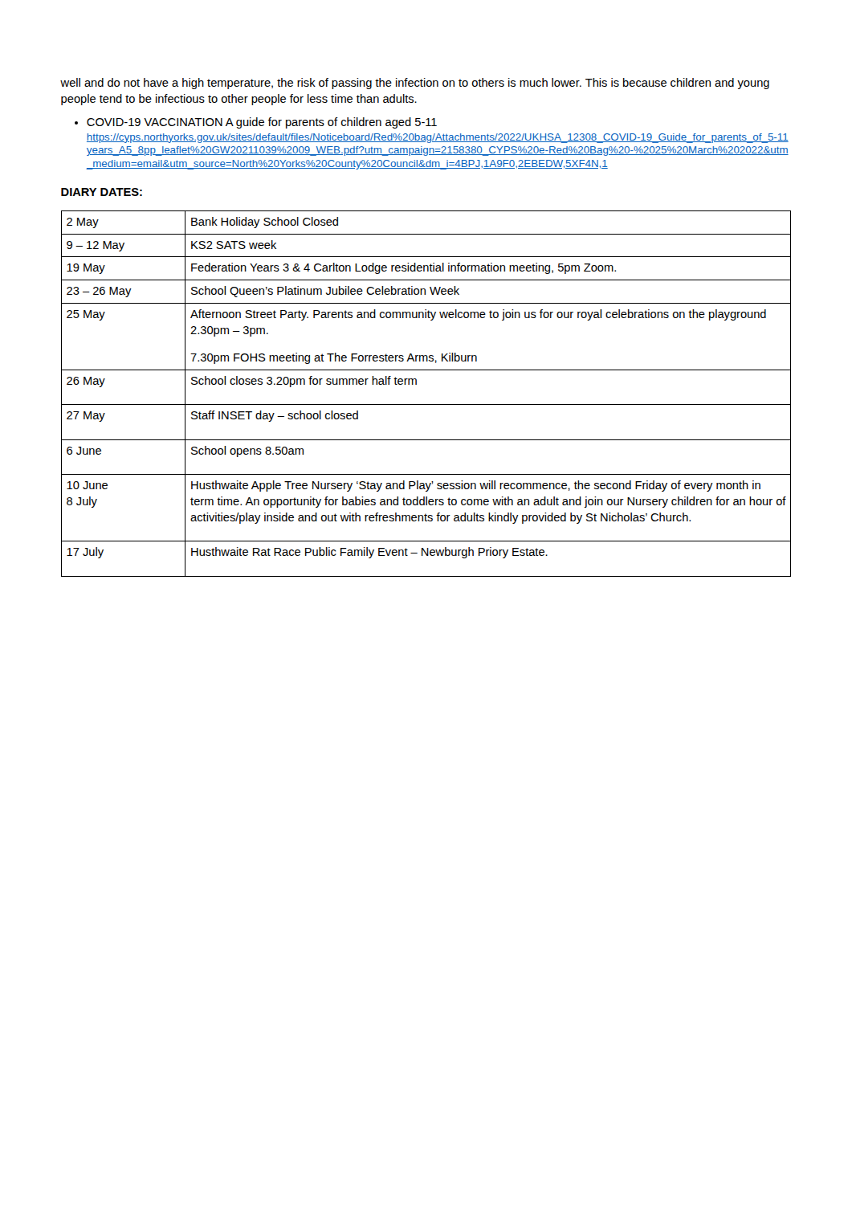well and do not have a high temperature, the risk of passing the infection on to others is much lower. This is because children and young people tend to be infectious to other people for less time than adults.
COVID-19 VACCINATION A guide for parents of children aged 5-11
https://cyps.northyorks.gov.uk/sites/default/files/Noticeboard/Red%20bag/Attachments/2022/UKHSA_12308_COVID-19_Guide_for_parents_of_5-11years_A5_8pp_leaflet%20GW20211039%2009_WEB.pdf?utm_campaign=2158380_CYPS%20e-Red%20Bag%20-%2025%20March%202022&utm_medium=email&utm_source=North%20Yorks%20County%20Council&dm_i=4BPJ,1A9F0,2EBEDW,5XF4N,1
DIARY DATES:
| 2 May | Bank Holiday School Closed |
| 9 – 12 May | KS2 SATS week |
| 19 May | Federation Years 3 & 4 Carlton Lodge residential information meeting, 5pm Zoom. |
| 23 – 26 May | School Queen’s Platinum Jubilee Celebration Week |
| 25 May | Afternoon Street Party. Parents and community welcome to join us for our royal celebrations on the playground 2.30pm – 3pm. 7.30pm FOHS meeting at The Forresters Arms, Kilburn |
| 26 May | School closes 3.20pm for summer half term |
| 27 May | Staff INSET day – school closed |
| 6 June | School opens 8.50am |
| 10 June 8 July | Husthwaite Apple Tree Nursery ‘Stay and Play’ session will recommence, the second Friday of every month in term time. An opportunity for babies and toddlers to come with an adult and join our Nursery children for an hour of activities/play inside and out with refreshments for adults kindly provided by St Nicholas’ Church. |
| 17 July | Husthwaite Rat Race Public Family Event – Newburgh Priory Estate. |